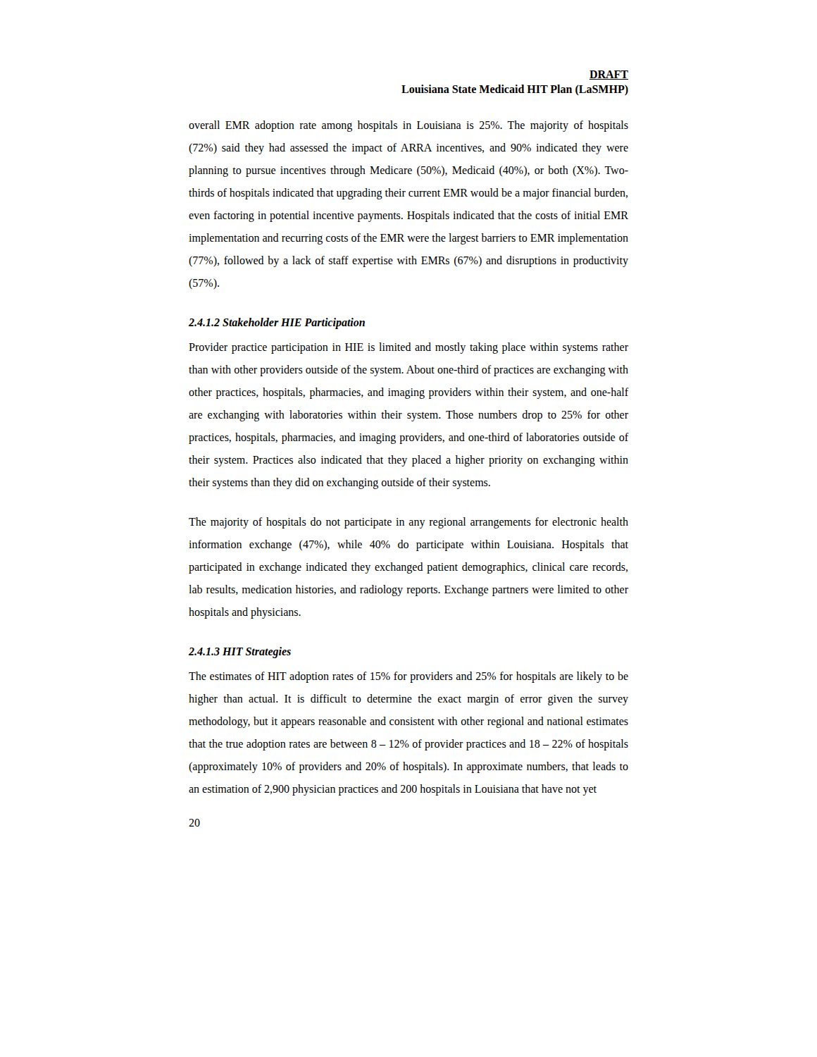DRAFT
Louisiana State Medicaid HIT Plan (LaSMHP)
overall EMR adoption rate among hospitals in Louisiana is 25%. The majority of hospitals (72%) said they had assessed the impact of ARRA incentives, and 90% indicated they were planning to pursue incentives through Medicare (50%), Medicaid (40%), or both (X%). Two-thirds of hospitals indicated that upgrading their current EMR would be a major financial burden, even factoring in potential incentive payments. Hospitals indicated that the costs of initial EMR implementation and recurring costs of the EMR were the largest barriers to EMR implementation (77%), followed by a lack of staff expertise with EMRs (67%) and disruptions in productivity (57%).
2.4.1.2 Stakeholder HIE Participation
Provider practice participation in HIE is limited and mostly taking place within systems rather than with other providers outside of the system. About one-third of practices are exchanging with other practices, hospitals, pharmacies, and imaging providers within their system, and one-half are exchanging with laboratories within their system. Those numbers drop to 25% for other practices, hospitals, pharmacies, and imaging providers, and one-third of laboratories outside of their system. Practices also indicated that they placed a higher priority on exchanging within their systems than they did on exchanging outside of their systems.
The majority of hospitals do not participate in any regional arrangements for electronic health information exchange (47%), while 40% do participate within Louisiana. Hospitals that participated in exchange indicated they exchanged patient demographics, clinical care records, lab results, medication histories, and radiology reports. Exchange partners were limited to other hospitals and physicians.
2.4.1.3 HIT Strategies
The estimates of HIT adoption rates of 15% for providers and 25% for hospitals are likely to be higher than actual. It is difficult to determine the exact margin of error given the survey methodology, but it appears reasonable and consistent with other regional and national estimates that the true adoption rates are between 8 – 12% of provider practices and 18 – 22% of hospitals (approximately 10% of providers and 20% of hospitals). In approximate numbers, that leads to an estimation of 2,900 physician practices and 200 hospitals in Louisiana that have not yet
20